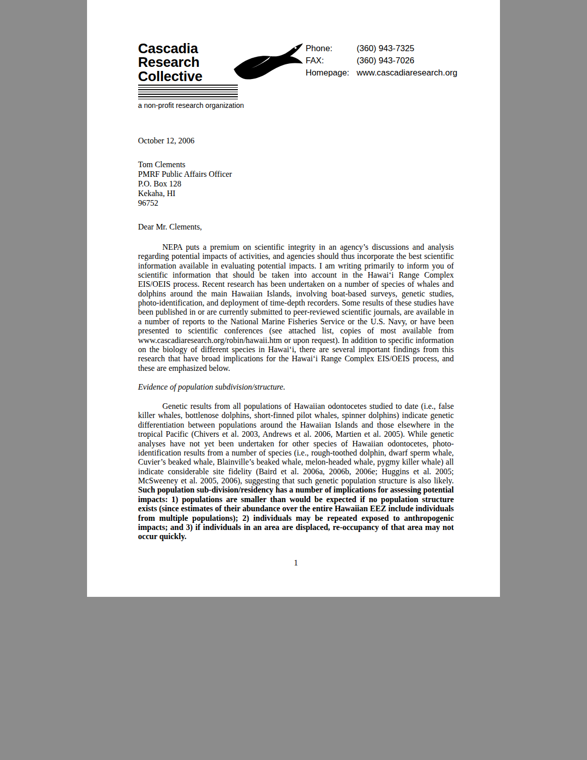Cascadia
Research
Collective
a non-profit research organization
Phone:(360) 943-7325
FAX:(360) 943-7026
Homepage: www.cascadiaresearch.org
October 12, 2006
Tom Clements
PMRF Public Affairs Officer
P.O. Box 128
Kekaha, HI
96752
Dear Mr. Clements,
NEPA puts a premium on scientific integrity in an agency’s discussions and analysis regarding potential impacts of activities, and agencies should thus incorporate the best scientific information available in evaluating potential impacts. I am writing primarily to inform you of scientific information that should be taken into account in the Hawai‘i Range Complex EIS/OEIS process. Recent research has been undertaken on a number of species of whales and dolphins around the main Hawaiian Islands, involving boat-based surveys, genetic studies, photo-identification, and deployment of time-depth recorders. Some results of these studies have been published in or are currently submitted to peer-reviewed scientific journals, are available in a number of reports to the National Marine Fisheries Service or the U.S. Navy, or have been presented to scientific conferences (see attached list, copies of most available from www.cascadiaresearch.org/robin/hawaii.htm or upon request). In addition to specific information on the biology of different species in Hawai‘i, there are several important findings from this research that have broad implications for the Hawai‘i Range Complex EIS/OEIS process, and these are emphasized below.
Evidence of population subdivision/structure.
Genetic results from all populations of Hawaiian odontocetes studied to date (i.e., false killer whales, bottlenose dolphins, short-finned pilot whales, spinner dolphins) indicate genetic differentiation between populations around the Hawaiian Islands and those elsewhere in the tropical Pacific (Chivers et al. 2003, Andrews et al. 2006, Martien et al. 2005). While genetic analyses have not yet been undertaken for other species of Hawaiian odontocetes, photo-identification results from a number of species (i.e., rough-toothed dolphin, dwarf sperm whale, Cuvier’s beaked whale, Blainville’s beaked whale, melon-headed whale, pygmy killer whale) all indicate considerable site fidelity (Baird et al. 2006a, 2006b, 2006e; Huggins et al. 2005; McSweeney et al. 2005, 2006), suggesting that such genetic population structure is also likely. Such population sub-division/residency has a number of implications for assessing potential impacts: 1) populations are smaller than would be expected if no population structure exists (since estimates of their abundance over the entire Hawaiian EEZ include individuals from multiple populations); 2) individuals may be repeated exposed to anthropogenic impacts; and 3) if individuals in an area are displaced, re-occupancy of that area may not occur quickly.
1